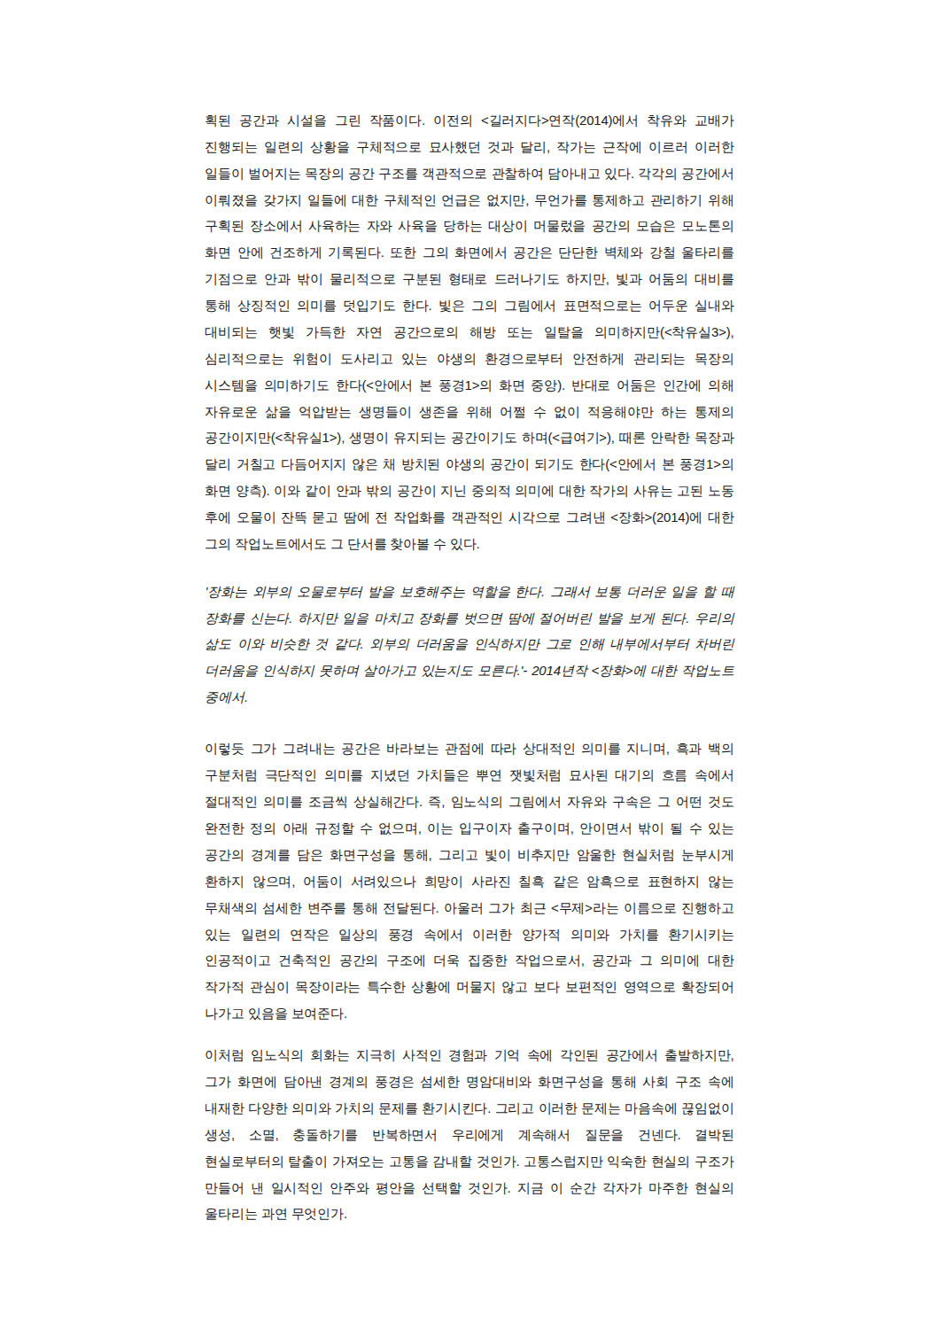획된 공간과 시설을 그린 작품이다. 이전의 <길러지다>연작(2014)에서 착유와 교배가 진행되는 일련의 상황을 구체적으로 묘사했던 것과 달리, 작가는 근작에 이르러 이러한 일들이 벌어지는 목장의 공간 구조를 객관적으로 관찰하여 담아내고 있다. 각각의 공간에서 이뤄졌을 갖가지 일들에 대한 구체적인 언급은 없지만, 무언가를 통제하고 관리하기 위해 구획된 장소에서 사육하는 자와 사육을 당하는 대상이 머물렀을 공간의 모습은 모노톤의 화면 안에 건조하게 기록된다. 또한 그의 화면에서 공간은 단단한 벽체와 강철 울타리를 기점으로 안과 밖이 물리적으로 구분된 형태로 드러나기도 하지만, 빛과 어둠의 대비를 통해 상징적인 의미를 덧입기도 한다. 빛은 그의 그림에서 표면적으로는 어두운 실내와 대비되는 햇빛 가득한 자연 공간으로의 해방 또는 일탈을 의미하지만(<착유실3>), 심리적으로는 위험이 도사리고 있는 야생의 환경으로부터 안전하게 관리되는 목장의 시스템을 의미하기도 한다(<안에서 본 풍경1>의 화면 중앙). 반대로 어둠은 인간에 의해 자유로운 삶을 억압받는 생명들이 생존을 위해 어쩔 수 없이 적응해야만 하는 통제의 공간이지만(<착유실1>), 생명이 유지되는 공간이기도 하며(<급여기>), 때론 안락한 목장과 달리 거칠고 다듬어지지 않은 채 방치된 야생의 공간이 되기도 한다(<안에서 본 풍경1>의 화면 양측). 이와 같이 안과 밖의 공간이 지닌 중의적 의미에 대한 작가의 사유는 고된 노동 후에 오물이 잔뜩 묻고 땀에 전 작업화를 객관적인 시각으로 그려낸 <장화>(2014)에 대한 그의 작업노트에서도 그 단서를 찾아볼 수 있다.
'장화는 외부의 오물로부터 발을 보호해주는 역할을 한다. 그래서 보통 더러운 일을 할 때 장화를 신는다. 하지만 일을 마치고 장화를 벗으면 땀에 절어버린 발을 보게 된다. 우리의 삶도 이와 비슷한 것 같다. 외부의 더러움을 인식하지만 그로 인해 내부에서부터 차버린 더러움을 인식하지 못하며 살아가고 있는지도 모른다.'- 2014년작 <장화>에 대한 작업노트 중에서.
이렇듯 그가 그려내는 공간은 바라보는 관점에 따라 상대적인 의미를 지니며, 흑과 백의 구분처럼 극단적인 의미를 지녔던 가치들은 뿌연 잿빛처럼 묘사된 대기의 흐름 속에서 절대적인 의미를 조금씩 상실해간다. 즉, 임노식의 그림에서 자유와 구속은 그 어떤 것도 완전한 정의 아래 규정할 수 없으며, 이는 입구이자 출구이며, 안이면서 밖이 될 수 있는 공간의 경계를 담은 화면구성을 통해, 그리고 빛이 비추지만 암울한 현실처럼 눈부시게 환하지 않으며, 어둠이 서려있으나 희망이 사라진 칠흑 같은 암흑으로 표현하지 않는 무채색의 섬세한 변주를 통해 전달된다. 아울러 그가 최근 <무제>라는 이름으로 진행하고 있는 일련의 연작은 일상의 풍경 속에서 이러한 양가적 의미와 가치를 환기시키는 인공적이고 건축적인 공간의 구조에 더욱 집중한 작업으로서, 공간과 그 의미에 대한 작가적 관심이 목장이라는 특수한 상황에 머물지 않고 보다 보편적인 영역으로 확장되어 나가고 있음을 보여준다.
이처럼 임노식의 회화는 지극히 사적인 경험과 기억 속에 각인된 공간에서 출발하지만, 그가 화면에 담아낸 경계의 풍경은 섬세한 명암대비와 화면구성을 통해 사회 구조 속에 내재한 다양한 의미와 가치의 문제를 환기시킨다. 그리고 이러한 문제는 마음속에 끊임없이 생성, 소멸, 충돌하기를 반복하면서 우리에게 계속해서 질문을 건넨다. 결박된 현실로부터의 탈출이 가져오는 고통을 감내할 것인가. 고통스럽지만 익숙한 현실의 구조가 만들어 낸 일시적인 안주와 평안을 선택할 것인가. 지금 이 순간 각자가 마주한 현실의 울타리는 과연 무엇인가.